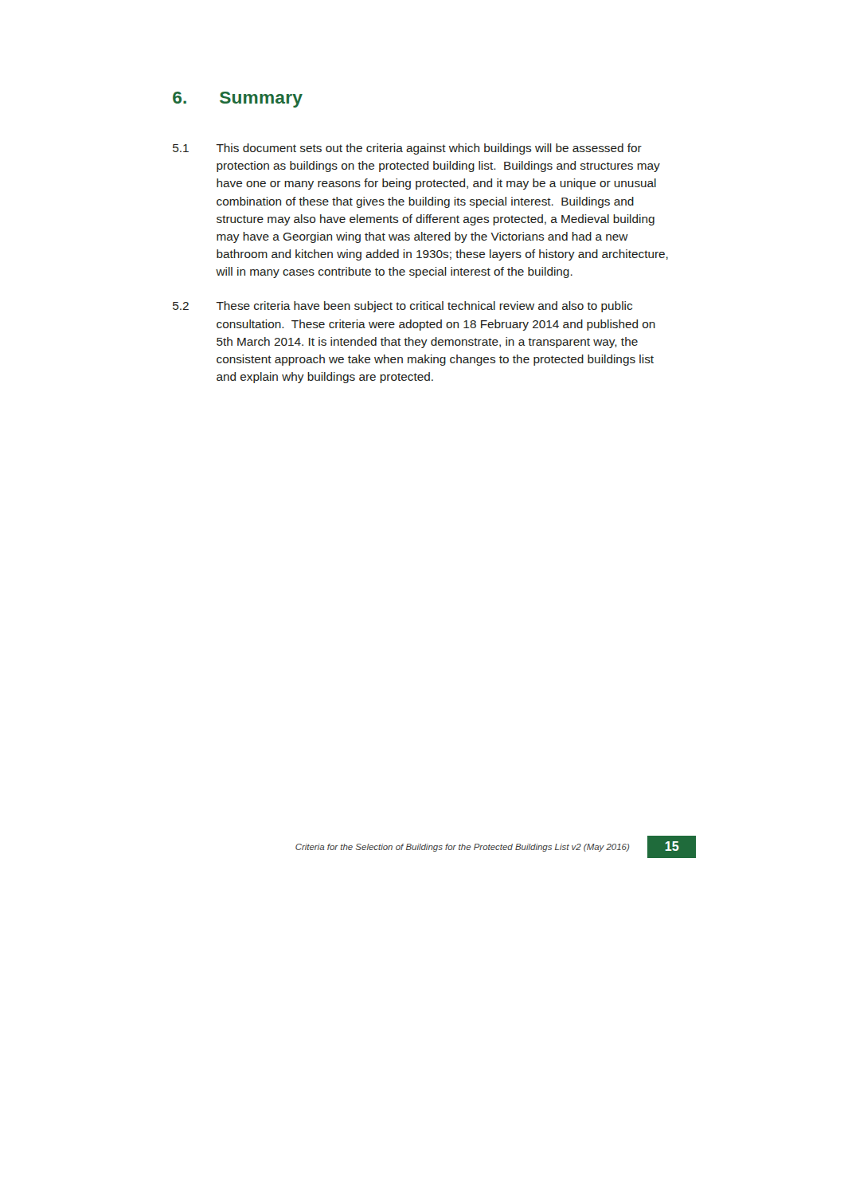6. Summary
5.1
This document sets out the criteria against which buildings will be assessed for protection as buildings on the protected building list. Buildings and structures may have one or many reasons for being protected, and it may be a unique or unusual combination of these that gives the building its special interest. Buildings and structure may also have elements of different ages protected, a Medieval building may have a Georgian wing that was altered by the Victorians and had a new bathroom and kitchen wing added in 1930s; these layers of history and architecture, will in many cases contribute to the special interest of the building.
5.2
These criteria have been subject to critical technical review and also to public consultation. These criteria were adopted on 18 February 2014 and published on 5th March 2014. It is intended that they demonstrate, in a transparent way, the consistent approach we take when making changes to the protected buildings list and explain why buildings are protected.
Criteria for the Selection of Buildings for the Protected Buildings List v2 (May 2016)
15